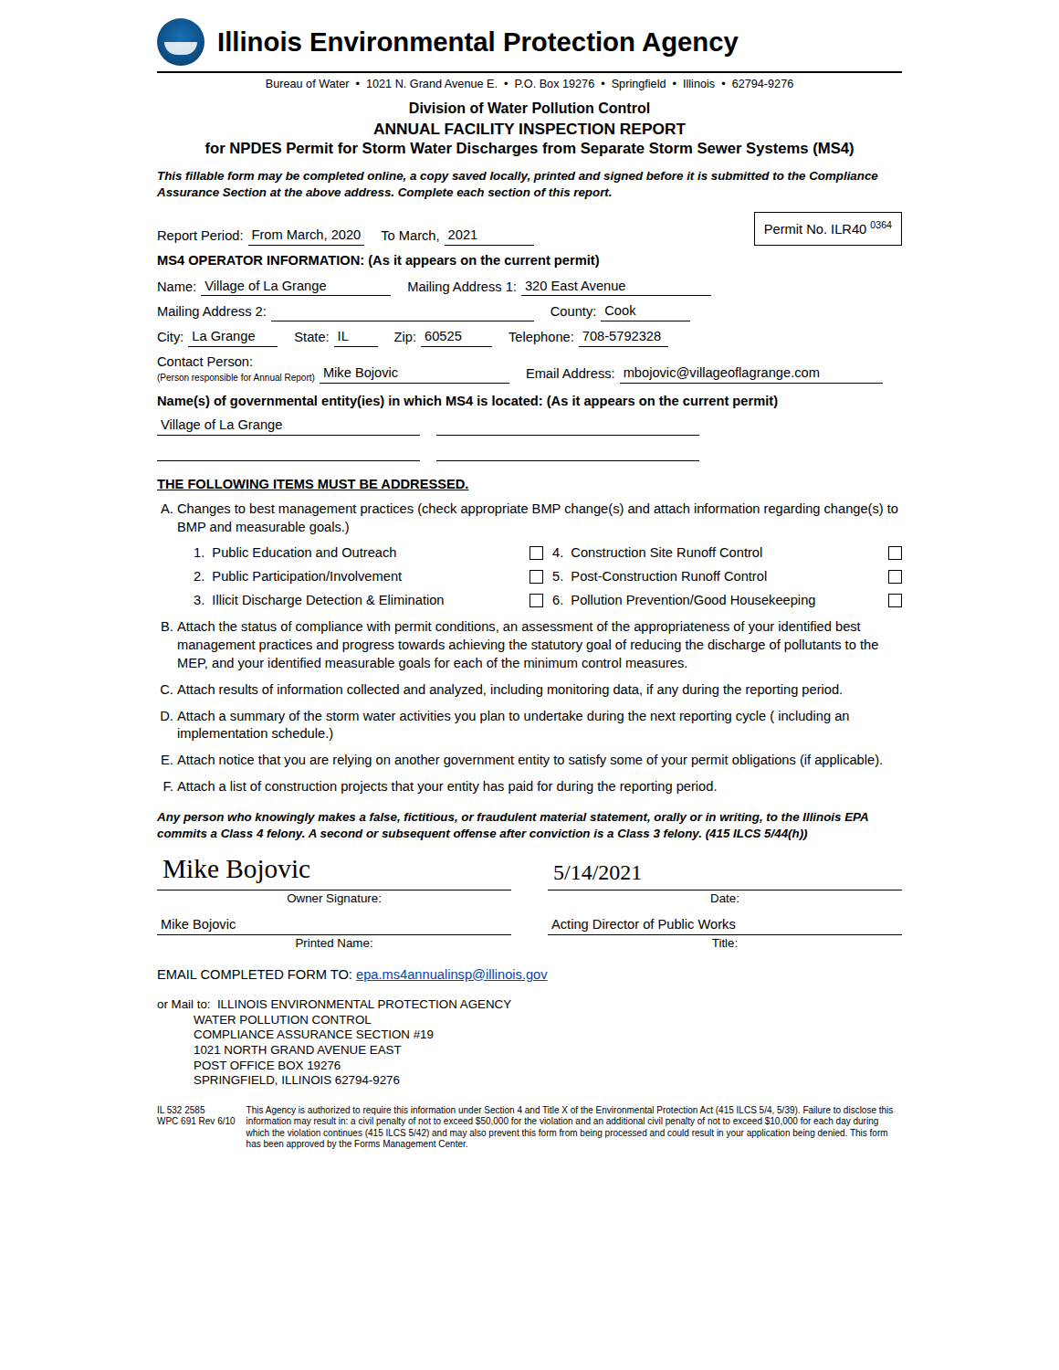Illinois Environmental Protection Agency
Bureau of Water • 1021 N. Grand Avenue E. • P.O. Box 19276 • Springfield • Illinois • 62794-9276
Division of Water Pollution Control
ANNUAL FACILITY INSPECTION REPORT
for NPDES Permit for Storm Water Discharges from Separate Storm Sewer Systems (MS4)
This fillable form may be completed online, a copy saved locally, printed and signed before it is submitted to the Compliance Assurance Section at the above address. Complete each section of this report.
Report Period: From March, 2020
To March, 2021
Permit No. ILR40 0364
MS4 OPERATOR INFORMATION: (As it appears on the current permit)
Name: Village of La Grange
Mailing Address 1: 320 East Avenue
Mailing Address 2:
County: Cook
City: La Grange
State: IL
Zip: 60525
Telephone: 708-5792328
Contact Person: (Person responsible for Annual Report) Mike Bojovic
Email Address: mbojovic@villageoflagrange.com
Name(s) of governmental entity(ies) in which MS4 is located: (As it appears on the current permit)
Village of La Grange
THE FOLLOWING ITEMS MUST BE ADDRESSED.
Changes to best management practices (check appropriate BMP change(s) and attach information regarding change(s) to BMP and measurable goals.)
1. Public Education and Outreach 4. Construction Site Runoff Control 2. Public Participation/Involvement 5. Post-Construction Runoff Control 3. Illicit Discharge Detection & Elimination 6. Pollution Prevention/Good Housekeeping
Attach the status of compliance with permit conditions, an assessment of the appropriateness of your identified best management practices and progress towards achieving the statutory goal of reducing the discharge of pollutants to the MEP, and your identified measurable goals for each of the minimum control measures.
Attach results of information collected and analyzed, including monitoring data, if any during the reporting period.
Attach a summary of the storm water activities you plan to undertake during the next reporting cycle ( including an implementation schedule.)
Attach notice that you are relying on another government entity to satisfy some of your permit obligations (if applicable).
Attach a list of construction projects that your entity has paid for during the reporting period.
Any person who knowingly makes a false, fictitious, or fraudulent material statement, orally or in writing, to the Illinois EPA commits a Class 4 felony. A second or subsequent offense after conviction is a Class 3 felony. (415 ILCS 5/44(h))
Mike Bojovic
Owner Signature:
Mike Bojovic
Printed Name:
5/14/2021
Date:
Acting Director of Public Works
Title:
EMAIL COMPLETED FORM TO: epa.ms4annualinsp@illinois.gov
or Mail to: ILLINOIS ENVIRONMENTAL PROTECTION AGENCY
WATER POLLUTION CONTROL
COMPLIANCE ASSURANCE SECTION #19
1021 NORTH GRAND AVENUE EAST
POST OFFICE BOX 19276
SPRINGFIELD, ILLINOIS 62794-9276
IL 532 2585
WPC 691 Rev 6/10
This Agency is authorized to require this information under Section 4 and Title X of the Environmental Protection Act (415 ILCS 5/4, 5/39). Failure to disclose this information may result in: a civil penalty of not to exceed $50,000 for the violation and an additional civil penalty of not to exceed $10,000 for each day during which the violation continues (415 ILCS 5/42) and may also prevent this form from being processed and could result in your application being denied. This form has been approved by the Forms Management Center.